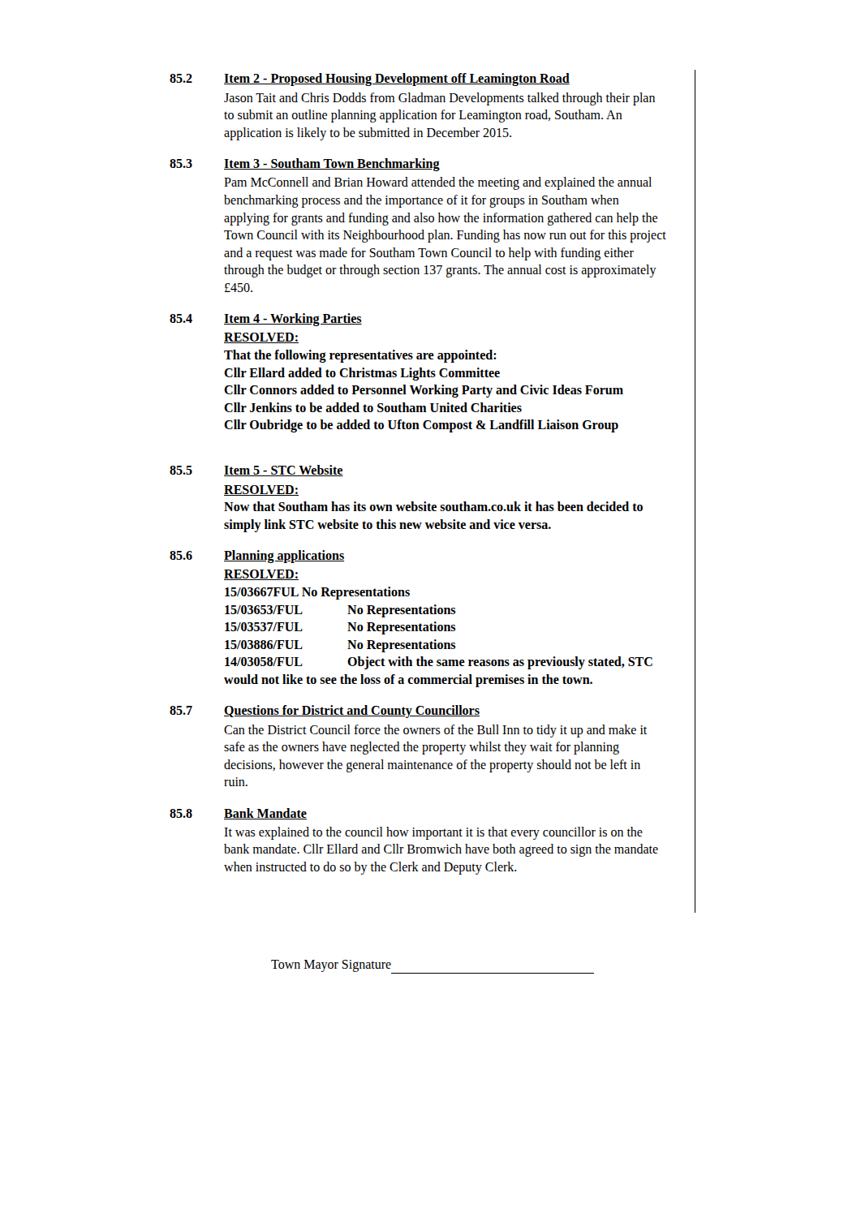85.2
Item 2 - Proposed Housing Development off Leamington Road
Jason Tait and Chris Dodds from Gladman Developments talked through their plan to submit an outline planning application for Leamington road, Southam. An application is likely to be submitted in December 2015.
85.3
Item 3 - Southam Town Benchmarking
Pam McConnell and Brian Howard attended the meeting and explained the annual benchmarking process and the importance of it for groups in Southam when applying for grants and funding and also how the information gathered can help the Town Council with its Neighbourhood plan. Funding has now run out for this project and a request was made for Southam Town Council to help with funding either through the budget or through section 137 grants. The annual cost is approximately £450.
85.4
Item 4 - Working Parties
RESOLVED:
That the following representatives are appointed:
Cllr Ellard added to Christmas Lights Committee
Cllr Connors added to Personnel Working Party and Civic Ideas Forum
Cllr Jenkins to be added to Southam United Charities
Cllr Oubridge to be added to Ufton Compost & Landfill Liaison Group
85.5
Item 5 - STC Website
RESOLVED:
Now that Southam has its own website southam.co.uk it has been decided to simply link STC website to this new website and vice versa.
85.6
Planning applications
RESOLVED:
15/03667FUL No Representations
| 15/03653/FUL | No Representations |
| 15/03537/FUL | No Representations |
| 15/03886/FUL | No Representations |
| 14/03058/FUL | Object with the same reasons as previously stated, STC |
would not like to see the loss of a commercial premises in the town.
85.7
Questions for District and County Councillors
Can the District Council force the owners of the Bull Inn to tidy it up and make it safe as the owners have neglected the property whilst they wait for planning decisions, however the general maintenance of the property should not be left in ruin.
85.8
Bank Mandate
It was explained to the council how important it is that every councillor is on the bank mandate. Cllr Ellard and Cllr Bromwich have both agreed to sign the mandate when instructed to do so by the Clerk and Deputy Clerk.
Town Mayor Signature